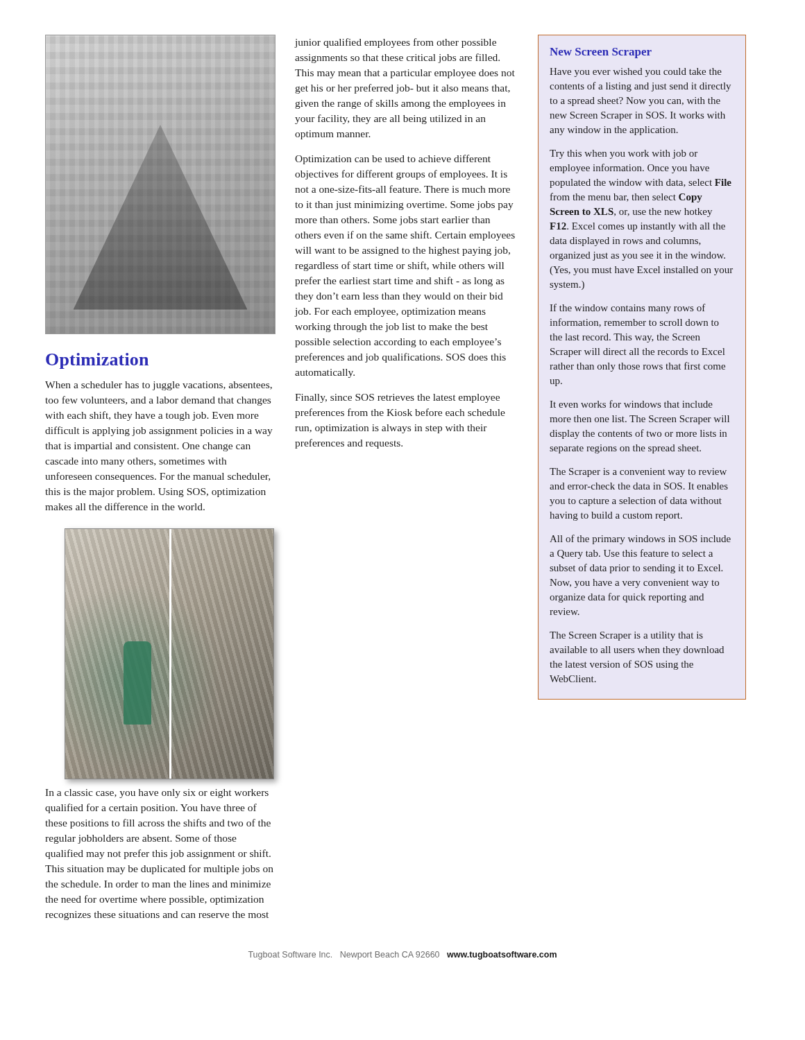Optimization
When a scheduler has to juggle vacations, absentees, too few volunteers, and a labor demand that changes with each shift, they have a tough job. Even more difficult is applying job assignment policies in a way that is impartial and consistent. One change can cascade into many others, sometimes with unforeseen consequences. For the manual scheduler, this is the major problem. Using SOS, optimization makes all the difference in the world.
In a classic case, you have only six or eight workers qualified for a certain position. You have three of these positions to fill across the shifts and two of the regular jobholders are absent. Some of those qualified may not prefer this job assignment or shift. This situation may be duplicated for multiple jobs on the schedule. In order to man the lines and minimize the need for overtime where possible, optimization recognizes these situations and can reserve the most
junior qualified employees from other possible assignments so that these critical jobs are filled. This may mean that a particular employee does not get his or her preferred job- but it also means that, given the range of skills among the employees in your facility, they are all being utilized in an optimum manner.
Optimization can be used to achieve different objectives for different groups of employees. It is not a one-size-fits-all feature. There is much more to it than just minimizing overtime. Some jobs pay more than others. Some jobs start earlier than others even if on the same shift. Certain employees will want to be assigned to the highest paying job, regardless of start time or shift, while others will prefer the earliest start time and shift - as long as they don’t earn less than they would on their bid job. For each employee, optimization means working through the job list to make the best possible selection according to each employee’s preferences and job qualifications. SOS does this automatically.
Finally, since SOS retrieves the latest employee preferences from the Kiosk before each schedule run, optimization is always in step with their preferences and requests.
New Screen Scraper
Have you ever wished you could take the contents of a listing and just send it directly to a spread sheet? Now you can, with the new Screen Scraper in SOS. It works with any window in the application.
Try this when you work with job or employee information. Once you have populated the window with data, select File from the menu bar, then select Copy Screen to XLS, or, use the new hotkey F12. Excel comes up instantly with all the data displayed in rows and columns, organized just as you see it in the window. (Yes, you must have Excel installed on your system.)
If the window contains many rows of information, remember to scroll down to the last record. This way, the Screen Scraper will direct all the records to Excel rather than only those rows that first come up.
It even works for windows that include more then one list. The Screen Scraper will display the contents of two or more lists in separate regions on the spread sheet.
The Scraper is a convenient way to review and error-check the data in SOS. It enables you to capture a selection of data without having to build a custom report.
All of the primary windows in SOS include a Query tab. Use this feature to select a subset of data prior to sending it to Excel. Now, you have a very convenient way to organize data for quick reporting and review.
The Screen Scraper is a utility that is available to all users when they download the latest version of SOS using the WebClient.
Tugboat Software Inc. Newport Beach CA 92660 www.tugboatsoftware.com